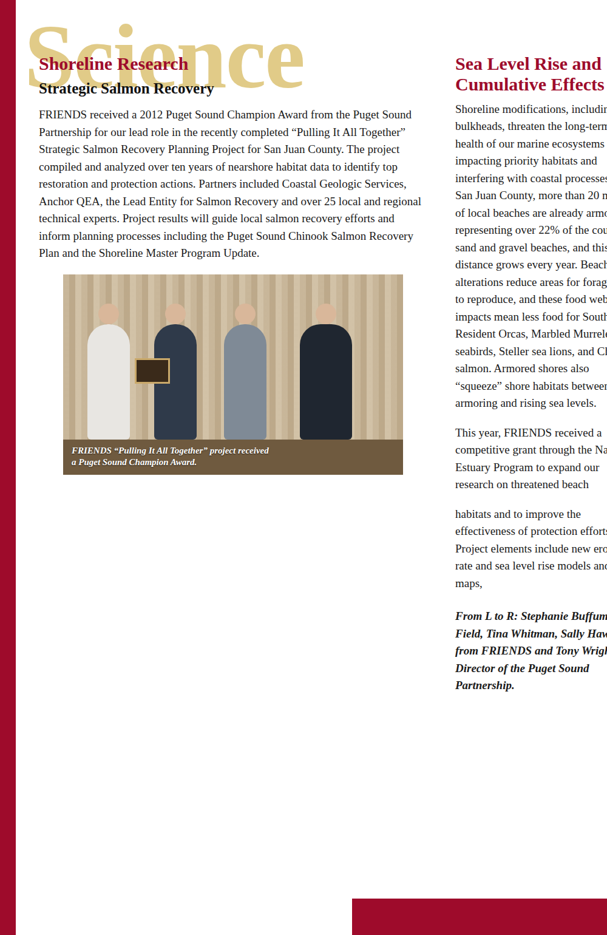Science
Shoreline Research
Strategic Salmon Recovery
FRIENDS received a 2012 Puget Sound Champion Award from the Puget Sound Partnership for our lead role in the recently completed “Pulling It All Together” Strategic Salmon Recovery Planning Project for San Juan County. The project compiled and analyzed over ten years of nearshore habitat data to identify top restoration and protection actions. Partners included Coastal Geologic Services, Anchor QEA, the Lead Entity for Salmon Recovery and over 25 local and regional technical experts. Project results will guide local salmon recovery efforts and inform planning processes including the Puget Sound Chinook Salmon Recovery Plan and the Shoreline Master Program Update.
FRIENDS “Pulling It All Together” project received a Puget Sound Champion Award.
Sea Level Rise and
Cumulative Effects
Shoreline modifications, including bulkheads, threaten the long-term health of our marine ecosystems by impacting priority habitats and interfering with coastal processes. In San Juan County, more than 20 miles of local beaches are already armored, representing over 22% of the county’s sand and gravel beaches, and this distance grows every year. Beach alterations reduce areas for forage fish to reproduce, and these food web impacts mean less food for Southern Resident Orcas, Marbled Murrelet seabirds, Steller sea lions, and Chinook salmon. Armored shores also “squeeze” shore habitats between the armoring and rising sea levels.
This year, FRIENDS received a competitive grant through the National Estuary Program to expand our research on threatened beach
habitats and to improve the effectiveness of protection efforts. Project elements include new erosion rate and sea level rise models and maps,
From L to R: Stephanie Buffum Field, Tina Whitman, Sally Hawkins from FRIENDS and Tony Wright, Director of the Puget Sound Partnership.